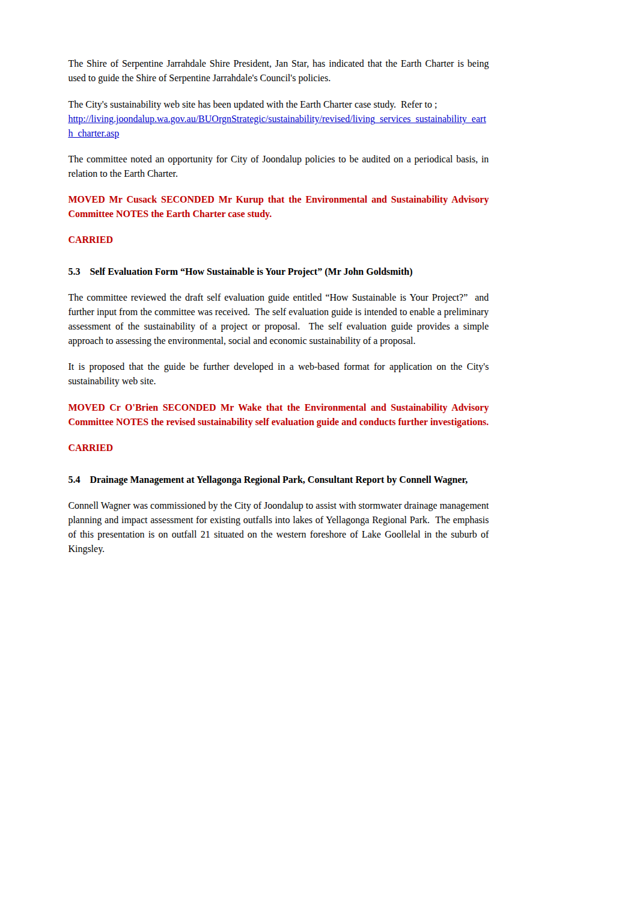The Shire of Serpentine Jarrahdale Shire President, Jan Star, has indicated that the Earth Charter is being used to guide the Shire of Serpentine Jarrahdale's Council's policies.
The City's sustainability web site has been updated with the Earth Charter case study. Refer to ;
http://living.joondalup.wa.gov.au/BUOrgnStrategic/sustainability/revised/living_services_sustainability_earth_charter.asp
The committee noted an opportunity for City of Joondalup policies to be audited on a periodical basis, in relation to the Earth Charter.
MOVED Mr Cusack SECONDED Mr Kurup that the Environmental and Sustainability Advisory Committee NOTES the Earth Charter case study.
CARRIED
5.3 Self Evaluation Form “How Sustainable is Your Project” (Mr John Goldsmith)
The committee reviewed the draft self evaluation guide entitled “How Sustainable is Your Project?” and further input from the committee was received. The self evaluation guide is intended to enable a preliminary assessment of the sustainability of a project or proposal. The self evaluation guide provides a simple approach to assessing the environmental, social and economic sustainability of a proposal.
It is proposed that the guide be further developed in a web-based format for application on the City's sustainability web site.
MOVED Cr O'Brien SECONDED Mr Wake that the Environmental and Sustainability Advisory Committee NOTES the revised sustainability self evaluation guide and conducts further investigations.
CARRIED
5.4 Drainage Management at Yellagonga Regional Park, Consultant Report by Connell Wagner,
Connell Wagner was commissioned by the City of Joondalup to assist with stormwater drainage management planning and impact assessment for existing outfalls into lakes of Yellagonga Regional Park. The emphasis of this presentation is on outfall 21 situated on the western foreshore of Lake Goollelal in the suburb of Kingsley.